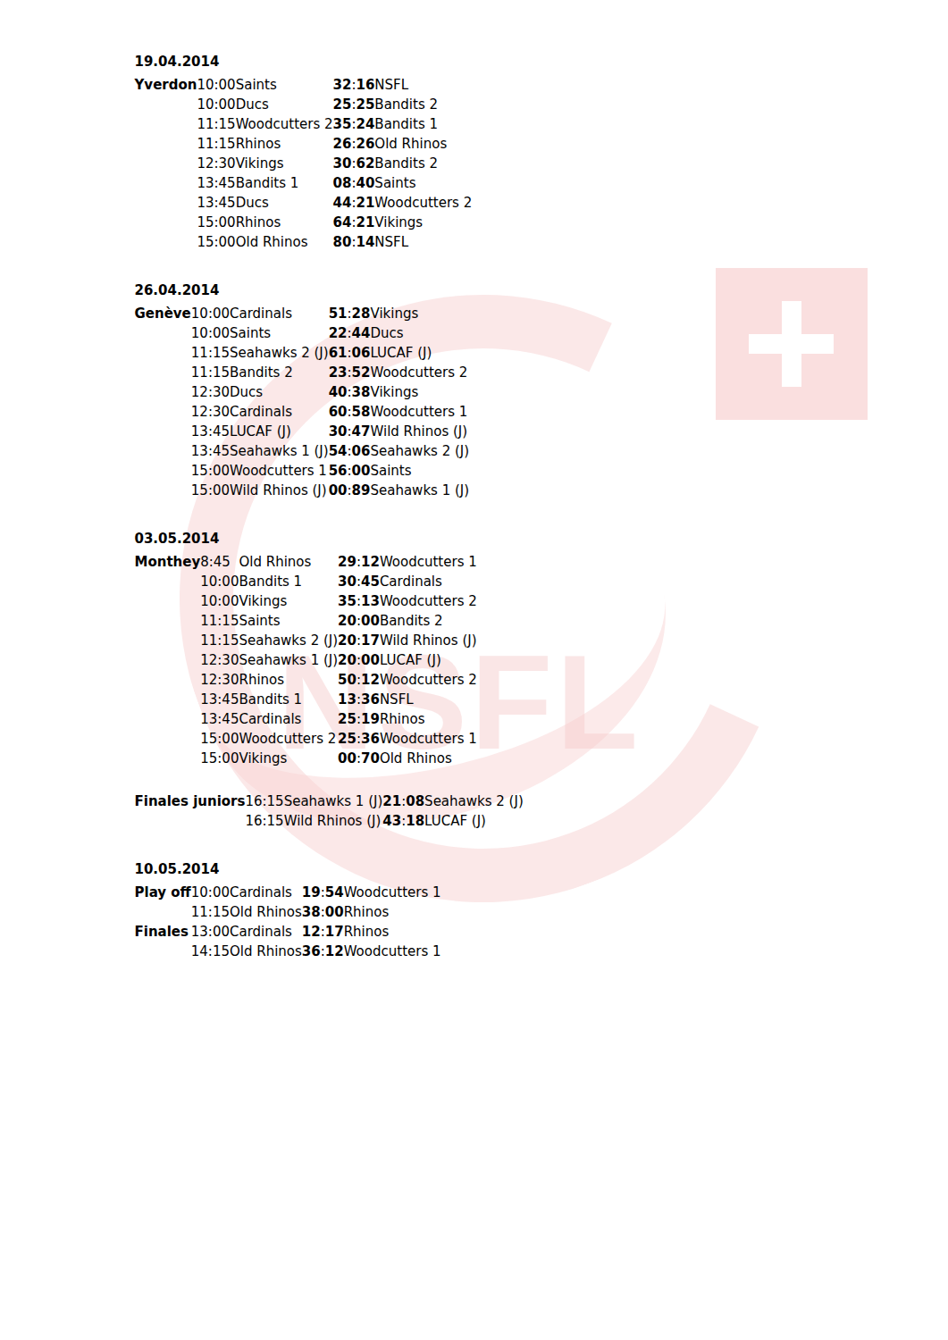NSFL
19.04.2014
| Yverdon | 10:00 | Saints | 32 | : | 16 | NSFL |
| | 10:00 | Ducs | 25 | : | 25 | Bandits 2 |
| | 11:15 | Woodcutters 2 | 35 | : | 24 | Bandits 1 |
| | 11:15 | Rhinos | 26 | : | 26 | Old Rhinos |
| | 12:30 | Vikings | 30 | : | 62 | Bandits 2 |
| | 13:45 | Bandits 1 | 08 | : | 40 | Saints |
| | 13:45 | Ducs | 44 | : | 21 | Woodcutters 2 |
| | 15:00 | Rhinos | 64 | : | 21 | Vikings |
| | 15:00 | Old Rhinos | 80 | : | 14 | NSFL |
26.04.2014
| Genève | 10:00 | Cardinals | 51 | : | 28 | Vikings |
| | 10:00 | Saints | 22 | : | 44 | Ducs |
| | 11:15 | Seahawks 2 (J) | 61 | : | 06 | LUCAF (J) |
| | 11:15 | Bandits 2 | 23 | : | 52 | Woodcutters 2 |
| | 12:30 | Ducs | 40 | : | 38 | Vikings |
| | 12:30 | Cardinals | 60 | : | 58 | Woodcutters 1 |
| | 13:45 | LUCAF (J) | 30 | : | 47 | Wild Rhinos (J) |
| | 13:45 | Seahawks 1 (J) | 54 | : | 06 | Seahawks 2 (J) |
| | 15:00 | Woodcutters 1 | 56 | : | 00 | Saints |
| | 15:00 | Wild Rhinos (J) | 00 | : | 89 | Seahawks 1 (J) |
03.05.2014
| Monthey | 8:45 | Old Rhinos | 29 | : | 12 | Woodcutters 1 |
| | 10:00 | Bandits 1 | 30 | : | 45 | Cardinals |
| | 10:00 | Vikings | 35 | : | 13 | Woodcutters 2 |
| | 11:15 | Saints | 20 | : | 00 | Bandits 2 |
| | 11:15 | Seahawks 2 (J) | 20 | : | 17 | Wild Rhinos (J) |
| | 12:30 | Seahawks 1 (J) | 20 | : | 00 | LUCAF (J) |
| | 12:30 | Rhinos | 50 | : | 12 | Woodcutters 2 |
| | 13:45 | Bandits 1 | 13 | : | 36 | NSFL |
| | 13:45 | Cardinals | 25 | : | 19 | Rhinos |
| | 15:00 | Woodcutters 2 | 25 | : | 36 | Woodcutters 1 |
| | 15:00 | Vikings | 00 | : | 70 | Old Rhinos |
| Finales juniors | 16:15 | Seahawks 1 (J) | 21 | : | 08 | Seahawks 2 (J) |
| | 16:15 | Wild Rhinos (J) | 43 | : | 18 | LUCAF (J) |
10.05.2014
| Play off | 10:00 | Cardinals | 19 | : | 54 | Woodcutters 1 |
| | 11:15 | Old Rhinos | 38 | : | 00 | Rhinos |
| Finales | 13:00 | Cardinals | 12 | : | 17 | Rhinos |
| | 14:15 | Old Rhinos | 36 | : | 12 | Woodcutters 1 |